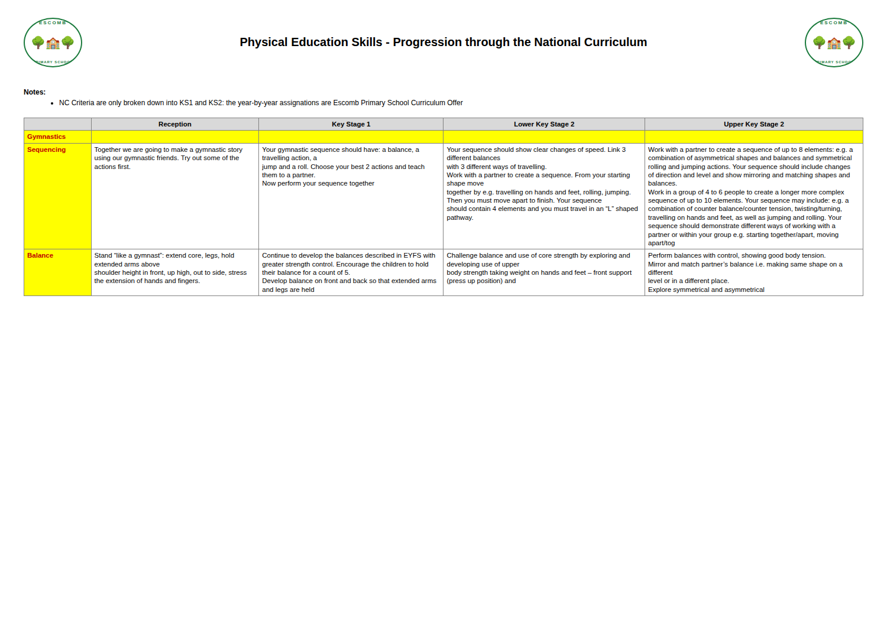ESCOMB 🌳🏫🌳 PRIMARY SCHOOL
Physical Education Skills - Progression through the National Curriculum
ESCOMB 🌳🏫🌳 PRIMARY SCHOOL
Notes:
NC Criteria are only broken down into KS1 and KS2: the year-by-year assignations are Escomb Primary School Curriculum Offer
| | Reception | Key Stage 1 | Lower Key Stage 2 | Upper Key Stage 2 |
| --- | --- | --- | --- | --- |
| Gymnastics | | | | |
| Sequencing | Together we are going to make a gymnastic story using our gymnastic friends. Try out some of the actions first. | Your gymnastic sequence should have: a balance, a travelling action, a jump and a roll. Choose your best 2 actions and teach them to a partner. Now perform your sequence together | Your sequence should show clear changes of speed. Link 3 different balances with 3 different ways of travelling. Work with a partner to create a sequence. From your starting shape move together by e.g. travelling on hands and feet, rolling, jumping. Then you must move apart to finish. Your sequence should contain 4 elements and you must travel in an “L” shaped pathway. | Work with a partner to create a sequence of up to 8 elements: e.g. a combination of asymmetrical shapes and balances and symmetrical rolling and jumping actions. Your sequence should include changes of direction and level and show mirroring and matching shapes and balances. Work in a group of 4 to 6 people to create a longer more complex sequence of up to 10 elements. Your sequence may include: e.g. a combination of counter balance/counter tension, twisting/turning, travelling on hands and feet, as well as jumping and rolling. Your sequence should demonstrate different ways of working with a partner or within your group e.g. starting together/apart, moving apart/tog |
| Balance | Stand “like a gymnast”: extend core, legs, hold extended arms above shoulder height in front, up high, out to side, stress the extension of hands and fingers. | Continue to develop the balances described in EYFS with greater strength control. Encourage the children to hold their balance for a count of 5. Develop balance on front and back so that extended arms and legs are held | Challenge balance and use of core strength by exploring and developing use of upper body strength taking weight on hands and feet – front support (press up position) and | Perform balances with control, showing good body tension. Mirror and match partner’s balance i.e. making same shape on a different level or in a different place. Explore symmetrical and asymmetrical |